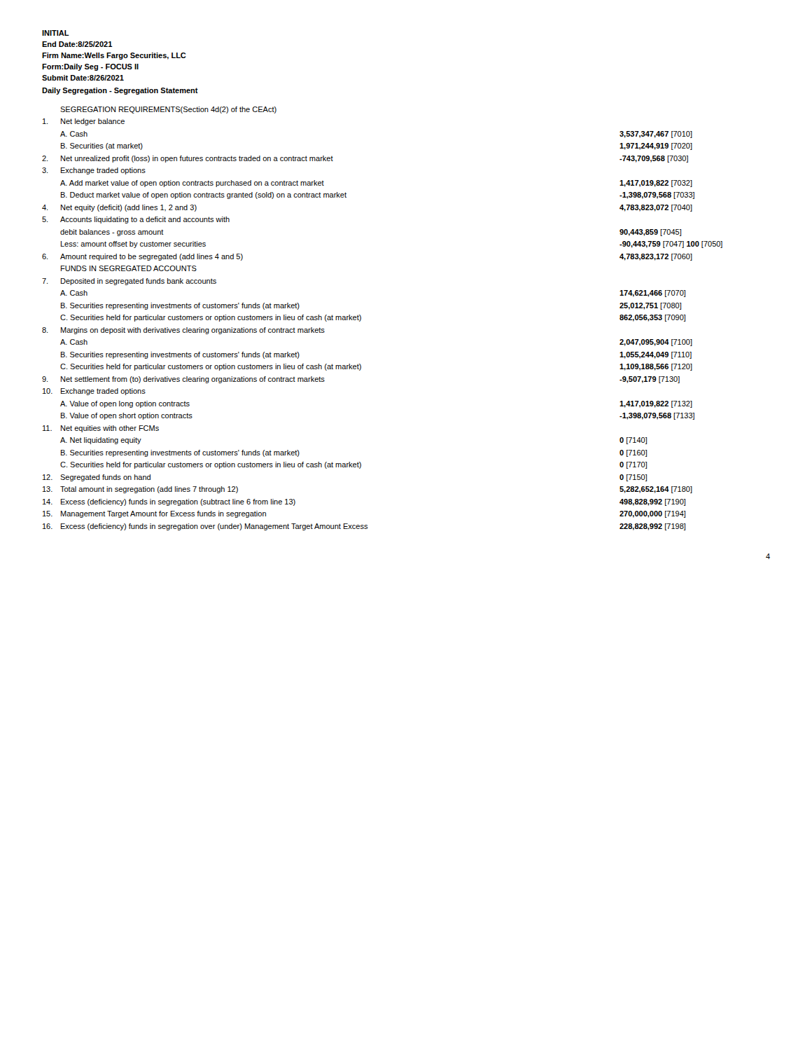INITIAL
End Date:8/25/2021
Firm Name:Wells Fargo Securities, LLC
Form:Daily Seg - FOCUS II
Submit Date:8/26/2021
Daily Segregation - Segregation Statement
| | SEGREGATION REQUIREMENTS(Section 4d(2) of the CEAct) | |
| 1. | Net ledger balance | |
| | A. Cash | 3,537,347,467 [7010] |
| | B. Securities (at market) | 1,971,244,919 [7020] |
| 2. | Net unrealized profit (loss) in open futures contracts traded on a contract market | -743,709,568 [7030] |
| 3. | Exchange traded options | |
| | A. Add market value of open option contracts purchased on a contract market | 1,417,019,822 [7032] |
| | B. Deduct market value of open option contracts granted (sold) on a contract market | -1,398,079,568 [7033] |
| 4. | Net equity (deficit) (add lines 1, 2 and 3) | 4,783,823,072 [7040] |
| 5. | Accounts liquidating to a deficit and accounts with | |
| | debit balances - gross amount | 90,443,859 [7045] |
| | Less: amount offset by customer securities | -90,443,759 [7047] 100 [7050] |
| 6. | Amount required to be segregated (add lines 4 and 5) | 4,783,823,172 [7060] |
| | FUNDS IN SEGREGATED ACCOUNTS | |
| 7. | Deposited in segregated funds bank accounts | |
| | A. Cash | 174,621,466 [7070] |
| | B. Securities representing investments of customers' funds (at market) | 25,012,751 [7080] |
| | C. Securities held for particular customers or option customers in lieu of cash (at market) | 862,056,353 [7090] |
| 8. | Margins on deposit with derivatives clearing organizations of contract markets | |
| | A. Cash | 2,047,095,904 [7100] |
| | B. Securities representing investments of customers' funds (at market) | 1,055,244,049 [7110] |
| | C. Securities held for particular customers or option customers in lieu of cash (at market) | 1,109,188,566 [7120] |
| 9. | Net settlement from (to) derivatives clearing organizations of contract markets | -9,507,179 [7130] |
| 10. | Exchange traded options | |
| | A. Value of open long option contracts | 1,417,019,822 [7132] |
| | B. Value of open short option contracts | -1,398,079,568 [7133] |
| 11. | Net equities with other FCMs | |
| | A. Net liquidating equity | 0 [7140] |
| | B. Securities representing investments of customers' funds (at market) | 0 [7160] |
| | C. Securities held for particular customers or option customers in lieu of cash (at market) | 0 [7170] |
| 12. | Segregated funds on hand | 0 [7150] |
| 13. | Total amount in segregation (add lines 7 through 12) | 5,282,652,164 [7180] |
| 14. | Excess (deficiency) funds in segregation (subtract line 6 from line 13) | 498,828,992 [7190] |
| 15. | Management Target Amount for Excess funds in segregation | 270,000,000 [7194] |
| 16. | Excess (deficiency) funds in segregation over (under) Management Target Amount Excess | 228,828,992 [7198] |
4